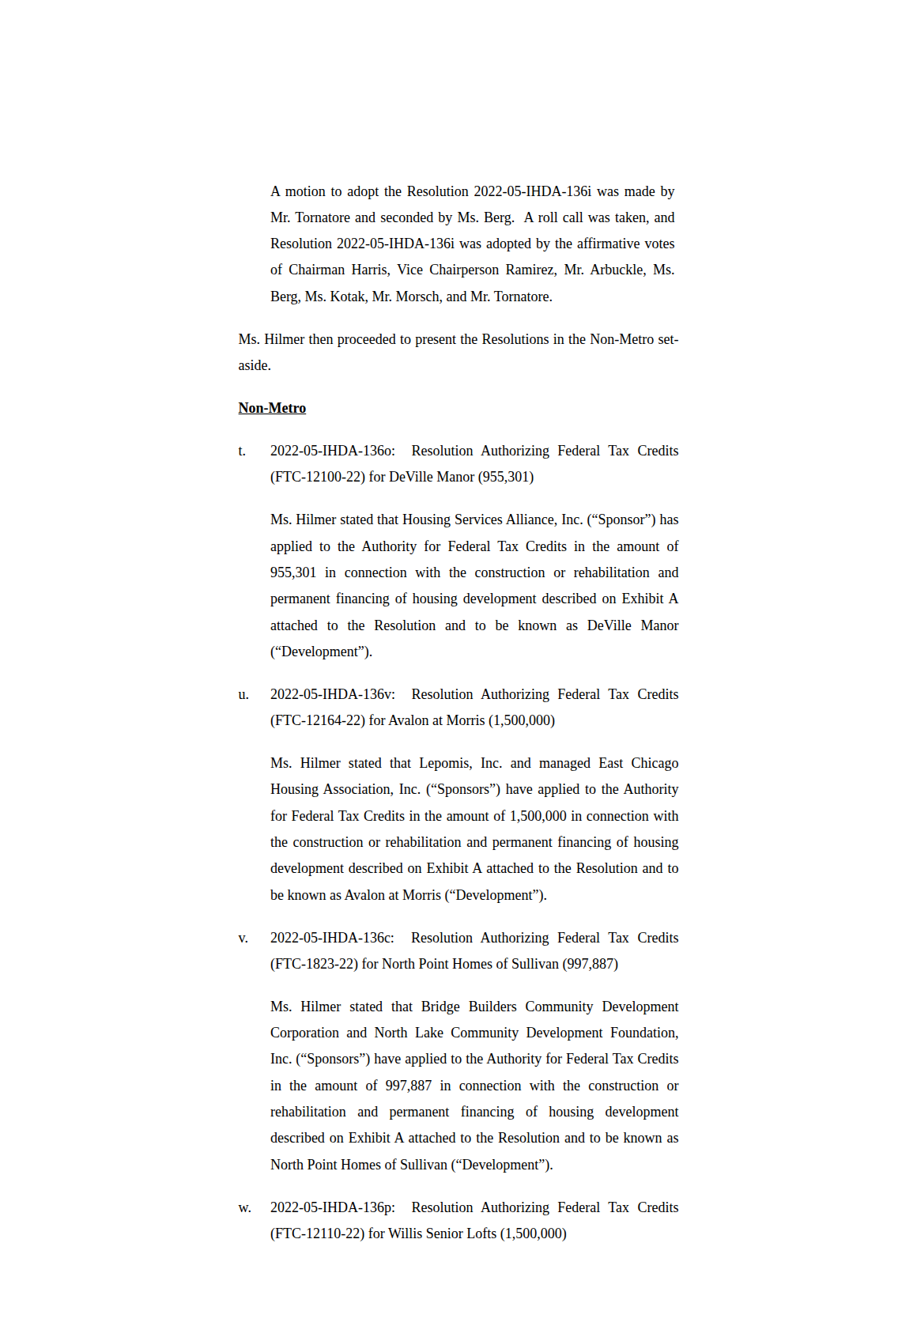A motion to adopt the Resolution 2022-05-IHDA-136i was made by Mr. Tornatore and seconded by Ms. Berg. A roll call was taken, and Resolution 2022-05-IHDA-136i was adopted by the affirmative votes of Chairman Harris, Vice Chairperson Ramirez, Mr. Arbuckle, Ms. Berg, Ms. Kotak, Mr. Morsch, and Mr. Tornatore.
Ms. Hilmer then proceeded to present the Resolutions in the Non-Metro set-aside.
Non-Metro
t.
2022-05-IHDA-136o: Resolution Authorizing Federal Tax Credits (FTC-12100-22) for DeVille Manor (955,301)
Ms. Hilmer stated that Housing Services Alliance, Inc. (“Sponsor”) has applied to the Authority for Federal Tax Credits in the amount of 955,301 in connection with the construction or rehabilitation and permanent financing of housing development described on Exhibit A attached to the Resolution and to be known as DeVille Manor (“Development”).
u.
2022-05-IHDA-136v: Resolution Authorizing Federal Tax Credits (FTC-12164-22) for Avalon at Morris (1,500,000)
Ms. Hilmer stated that Lepomis, Inc. and managed East Chicago Housing Association, Inc. (“Sponsors”) have applied to the Authority for Federal Tax Credits in the amount of 1,500,000 in connection with the construction or rehabilitation and permanent financing of housing development described on Exhibit A attached to the Resolution and to be known as Avalon at Morris (“Development”).
v.
2022-05-IHDA-136c: Resolution Authorizing Federal Tax Credits (FTC-1823-22) for North Point Homes of Sullivan (997,887)
Ms. Hilmer stated that Bridge Builders Community Development Corporation and North Lake Community Development Foundation, Inc. (“Sponsors”) have applied to the Authority for Federal Tax Credits in the amount of 997,887 in connection with the construction or rehabilitation and permanent financing of housing development described on Exhibit A attached to the Resolution and to be known as North Point Homes of Sullivan (“Development”).
w.
2022-05-IHDA-136p: Resolution Authorizing Federal Tax Credits (FTC-12110-22) for Willis Senior Lofts (1,500,000)